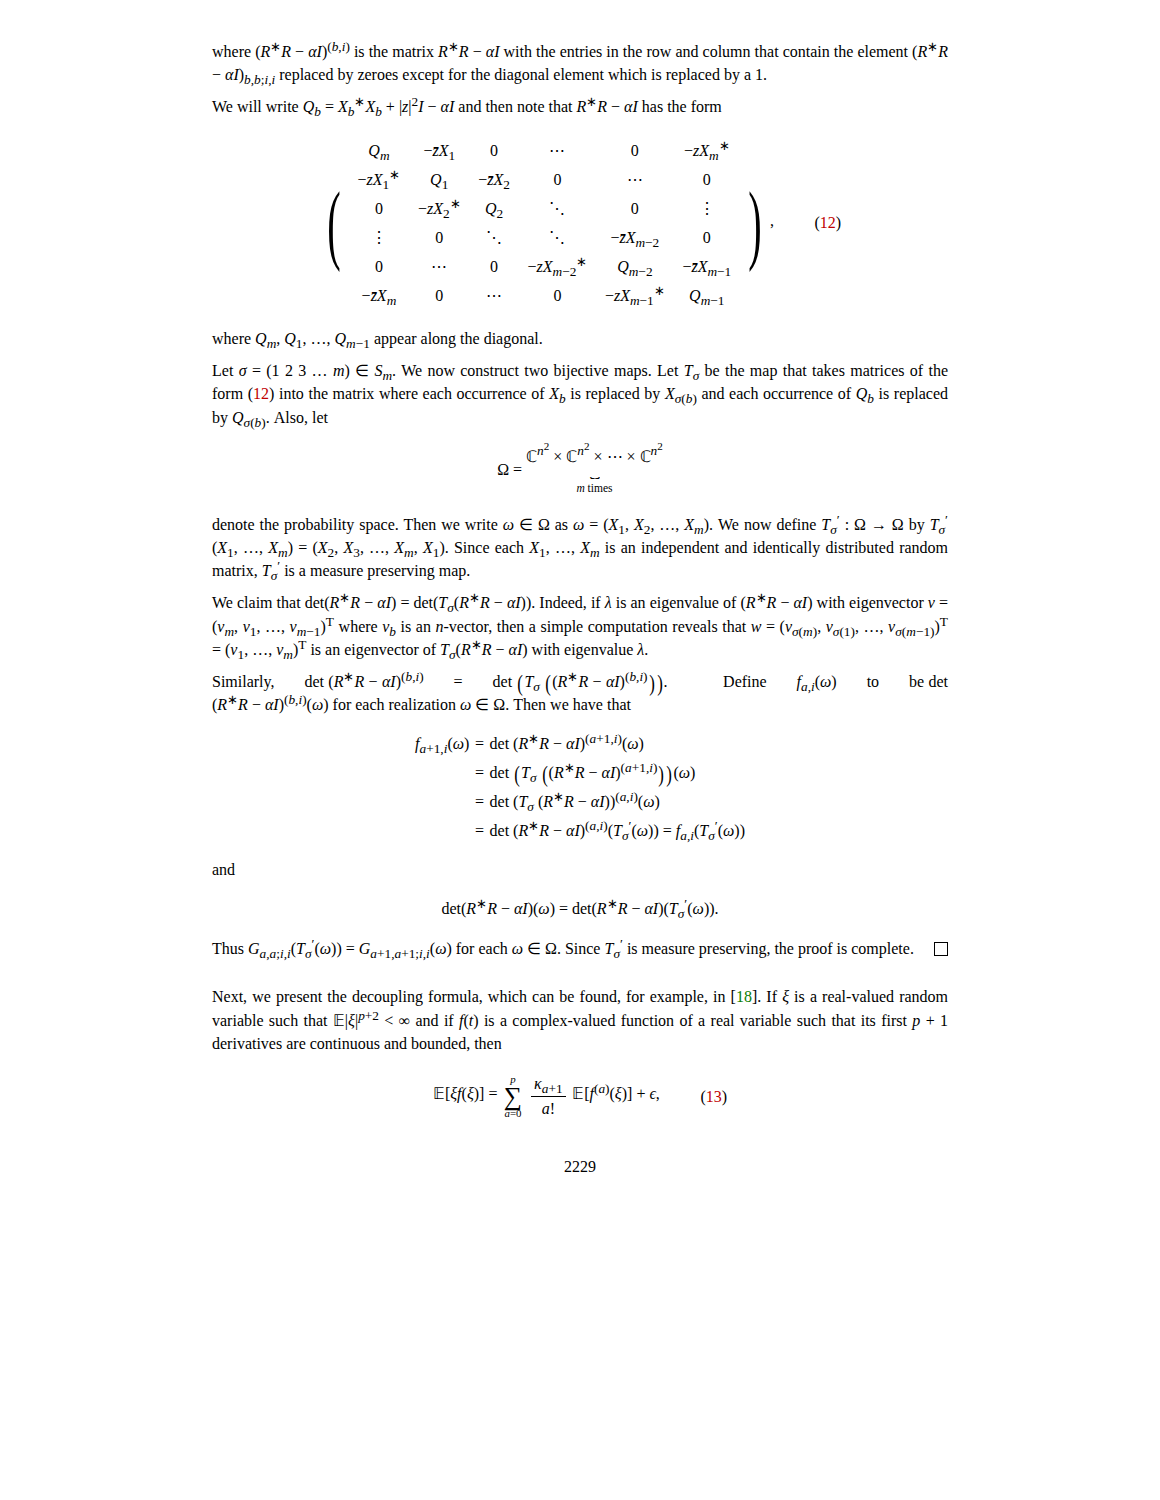where (R∗R − αI)(b,i) is the matrix R∗R − αI with the entries in the row and column that contain the element (R∗R − αI)b,b;i,i replaced by zeroes except for the diagonal element which is replaced by a 1.
We will write Qb = Xb∗Xb + |z|2I − αI and then note that R∗R − αI has the form
(
| Q m | − z̄X 1 | 0 | ⋯ | 0 | − zX m ∗ |
| − zX 1 ∗ | Q 1 | − z̄X 2 | 0 | ⋯ | 0 |
| 0 | − zX 2 ∗ | Q 2 | ⋱ | 0 | ⋮ |
| ⋮ | 0 | ⋱ | ⋱ | − z̄X m −2 | 0 |
| 0 | ⋯ | 0 | − zX m −2 ∗ | Q m −2 | − z̄X m −1 |
| − z̄X m | 0 | ⋯ | 0 | − zX m −1 ∗ | Q m −1 |
),
(12)
where Qm, Q1, …, Qm−1 appear along the diagonal.
Let σ = (1 2 3 … m) ∈ Sm. We now construct two bijective maps. Let Tσ be the map that takes matrices of the form (12) into the matrix where each occurrence of Xb is replaced by Xσ(b) and each occurrence of Qb is replaced by Qσ(b). Also, let
Ω = ℂn2 × ℂn2 × ⋯ × ℂn2⏟m times
denote the probability space. Then we write ω ∈ Ω as ω = (X1, X2, …, Xm). We now define Tσ′ : Ω → Ω by Tσ′(X1, …, Xm) = (X2, X3, …, Xm, X1). Since each X1, …, Xm is an independent and identically distributed random matrix, Tσ′ is a measure preserving map.
We claim that det(R∗R − αI) = det(Tσ(R∗R − αI)). Indeed, if λ is an eigenvalue of (R∗R − αI) with eigenvector v = (vm, v1, …, vm−1)T where vb is an n-vector, then a simple computation reveals that w = (vσ(m), vσ(1), …, vσ(m−1))T = (v1, …, vm)T is an eigenvector of Tσ(R∗R − αI) with eigenvalue λ.
Similarly, det (R∗R − αI)(b,i) = det (Tσ ((R∗R − αI)(b,i))). Define fa,i(ω) to be det (R∗R − αI)(b,i)(ω) for each realization ω ∈ Ω. Then we have that
fa+1,i(ω)
=
det (R∗R − αI)(a+1,i)(ω)
=
det (Tσ ((R∗R − αI)(a+1,i)))(ω)
=
det (Tσ (R∗R − αI))(a,i)(ω)
=
det (R∗R − αI)(a,i)(Tσ′(ω)) = fa,i(Tσ′(ω))
and
det(R∗R − αI)(ω) = det(R∗R − αI)(Tσ′(ω)).
Thus Ga,a;i,i(Tσ′(ω)) = Ga+1,a+1;i,i(ω) for each ω ∈ Ω. Since Tσ′ is measure preserving, the proof is complete.
Next, we present the decoupling formula, which can be found, for example, in [18]. If ξ is a real-valued random variable such that 𝔼|ξ|p+2 < ∞ and if f(t) is a complex-valued function of a real variable such that its first p + 1 derivatives are continuous and bounded, then
𝔼[ξf(ξ)] = p∑a=0 κa+1 a! 𝔼[f(a)(ξ)] + ϵ,
(13)
2229